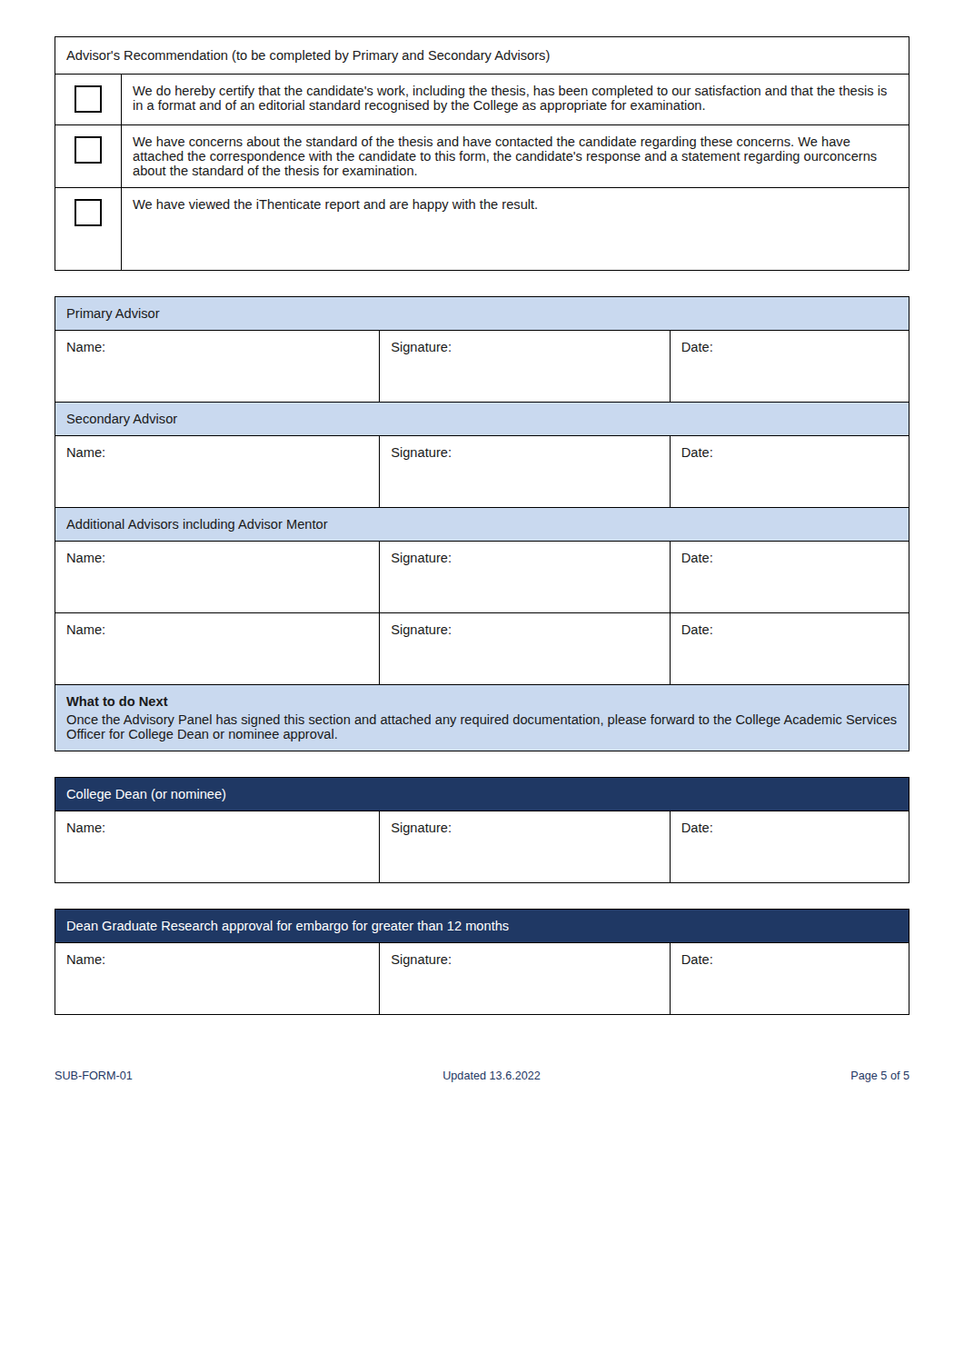| Advisor's Recommendation (to be completed by Primary and Secondary Advisors) |
| | We do hereby certify that the candidate's work, including the thesis, has been completed to our satisfaction and that the thesis is in a format and of an editorial standard recognised by the College as appropriate for examination. |
| | We have concerns about the standard of the thesis and have contacted the candidate regarding these concerns. We have attached the correspondence with the candidate to this form, the candidate's response and a statement regarding ourconcerns about the standard of the thesis for examination. |
| | We have viewed the iThenticate report and are happy with the result. |
| Primary Advisor |
| Name: | Signature: | Date: |
| Secondary Advisor |
| Name: | Signature: | Date: |
| Additional Advisors including Advisor Mentor |
| Name: | Signature: | Date: |
| Name: | Signature: | Date: |
| What to do Next Once the Advisory Panel has signed this section and attached any required documentation, please forward to the College Academic Services Officer for College Dean or nominee approval. |
| College Dean (or nominee) |
| Name: | Signature: | Date: |
| Dean Graduate Research approval for embargo for greater than 12 months |
| Name: | Signature: | Date: |
SUB-FORM-01 Updated 13.6.2022 Page 5 of 5